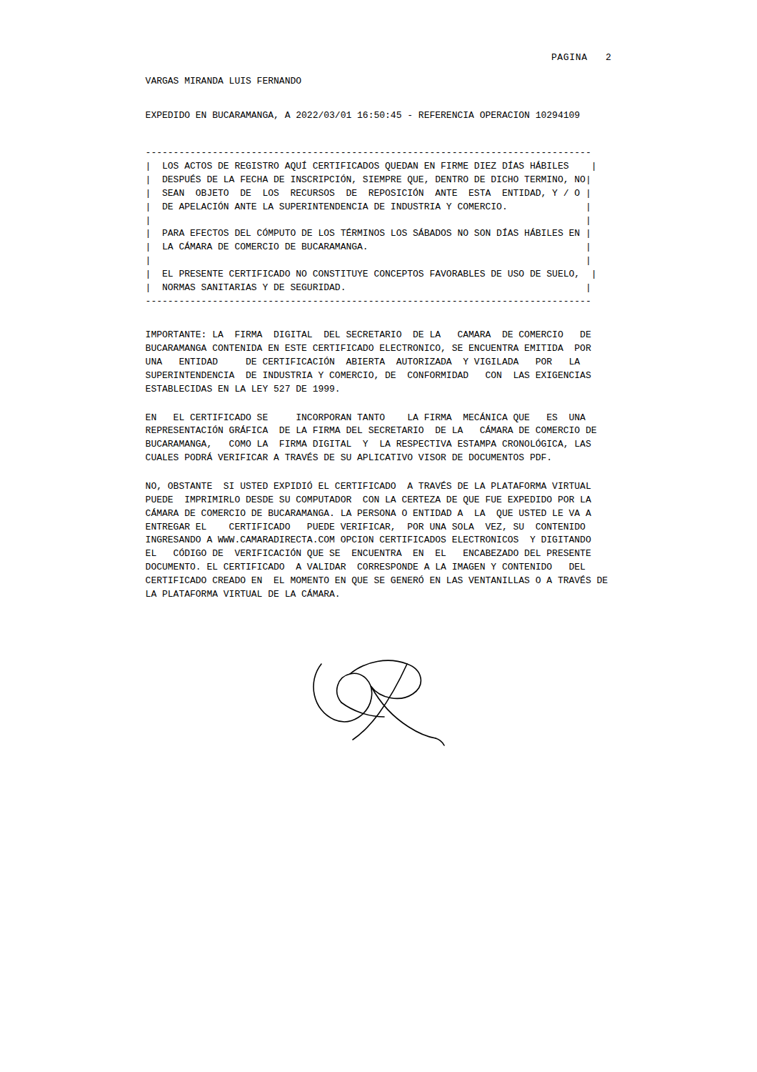PAGINA 2
VARGAS MIRANDA LUIS FERNANDO
EXPEDIDO EN BUCARAMANGA, A 2022/03/01 16:50:45 - REFERENCIA OPERACION 10294109
--------------------------------------------------------------------------------
|  LOS ACTOS DE REGISTRO AQUÍ CERTIFICADOS QUEDAN EN FIRME DIEZ DÍAS HÁBILES    |
|  DESPUÉS DE LA FECHA DE INSCRIPCIÓN, SIEMPRE QUE, DENTRO DE DICHO TERMINO, NO|
|  SEAN  OBJETO  DE  LOS  RECURSOS  DE  REPOSICIÓN  ANTE  ESTA  ENTIDAD, Y / O |
|  DE APELACIÓN ANTE LA SUPERINTENDENCIA DE INDUSTRIA Y COMERCIO.              |
|                                                                              |
|  PARA EFECTOS DEL CÓMPUTO DE LOS TÉRMINOS LOS SÁBADOS NO SON DÍAS HÁBILES EN |
|  LA CÁMARA DE COMERCIO DE BUCARAMANGA.                                       |
|                                                                              |
|  EL PRESENTE CERTIFICADO NO CONSTITUYE CONCEPTOS FAVORABLES DE USO DE SUELO,  |
|  NORMAS SANITARIAS Y DE SEGURIDAD.                                           |
--------------------------------------------------------------------------------
IMPORTANTE: LA FIRMA DIGITAL DEL SECRETARIO DE LA CAMARA DE COMERCIO DE BUCARAMANGA CONTENIDA EN ESTE CERTIFICADO ELECTRONICO, SE ENCUENTRA EMITIDA POR UNA ENTIDAD DE CERTIFICACIÓN ABIERTA AUTORIZADA Y VIGILADA POR LA SUPERINTENDENCIA DE INDUSTRIA Y COMERCIO, DE CONFORMIDAD CON LAS EXIGENCIAS ESTABLECIDAS EN LA LEY 527 DE 1999.
EN EL CERTIFICADO SE INCORPORAN TANTO LA FIRMA MECÁNICA QUE ES UNA REPRESENTACIÓN GRÁFICA DE LA FIRMA DEL SECRETARIO DE LA CÁMARA DE COMERCIO DE BUCARAMANGA, COMO LA FIRMA DIGITAL Y LA RESPECTIVA ESTAMPA CRONOLÓGICA, LAS CUALES PODRÁ VERIFICAR A TRAVÉS DE SU APLICATIVO VISOR DE DOCUMENTOS PDF.
NO, OBSTANTE SI USTED EXPIDIÓ EL CERTIFICADO A TRAVÉS DE LA PLATAFORMA VIRTUAL PUEDE IMPRIMIRLO DESDE SU COMPUTADOR CON LA CERTEZA DE QUE FUE EXPEDIDO POR LA CÁMARA DE COMERCIO DE BUCARAMANGA. LA PERSONA O ENTIDAD A LA QUE USTED LE VA A ENTREGAR EL CERTIFICADO PUEDE VERIFICAR, POR UNA SOLA VEZ, SU CONTENIDO INGRESANDO A WWW.CAMARADIRECTA.COM OPCION CERTIFICADOS ELECTRONICOS Y DIGITANDO EL CÓDIGO DE VERIFICACIÓN QUE SE ENCUENTRA EN EL ENCABEZADO DEL PRESENTE DOCUMENTO. EL CERTIFICADO A VALIDAR CORRESPONDE A LA IMAGEN Y CONTENIDO DEL CERTIFICADO CREADO EN EL MOMENTO EN QUE SE GENERÓ EN LAS VENTANILLAS O A TRAVÉS DE LA PLATAFORMA VIRTUAL DE LA CÁMARA.